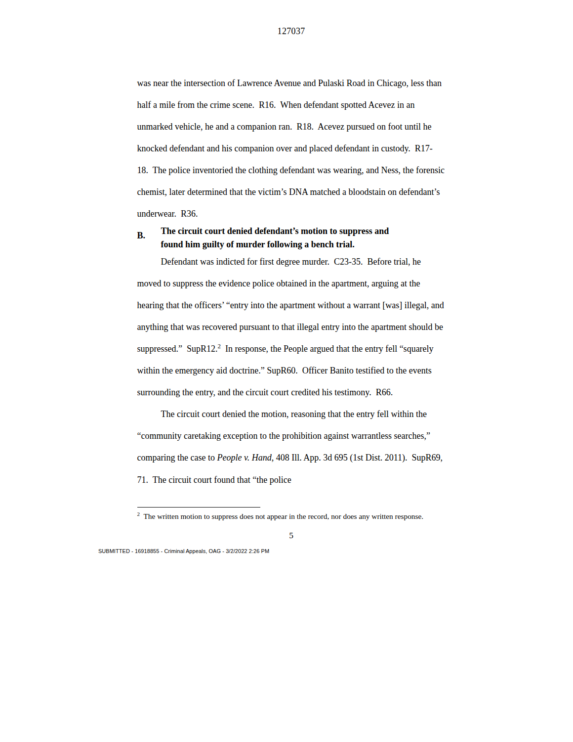127037
was near the intersection of Lawrence Avenue and Pulaski Road in Chicago, less than half a mile from the crime scene. R16. When defendant spotted Acevez in an unmarked vehicle, he and a companion ran. R18. Acevez pursued on foot until he knocked defendant and his companion over and placed defendant in custody. R17-18. The police inventoried the clothing defendant was wearing, and Ness, the forensic chemist, later determined that the victim’s DNA matched a bloodstain on defendant’s underwear. R36.
B.
The circuit court denied defendant’s motion to suppress and found him guilty of murder following a bench trial.
Defendant was indicted for first degree murder. C23-35. Before trial, he moved to suppress the evidence police obtained in the apartment, arguing at the hearing that the officers’ “entry into the apartment without a warrant [was] illegal, and anything that was recovered pursuant to that illegal entry into the apartment should be suppressed.” SupR12.2 In response, the People argued that the entry fell “squarely within the emergency aid doctrine.” SupR60. Officer Banito testified to the events surrounding the entry, and the circuit court credited his testimony. R66.
The circuit court denied the motion, reasoning that the entry fell within the “community caretaking exception to the prohibition against warrantless searches,” comparing the case to People v. Hand, 408 Ill. App. 3d 695 (1st Dist. 2011). SupR69, 71. The circuit court found that “the police
2 The written motion to suppress does not appear in the record, nor does any written response.
5
SUBMITTED - 16918855 - Criminal Appeals, OAG - 3/2/2022 2:26 PM